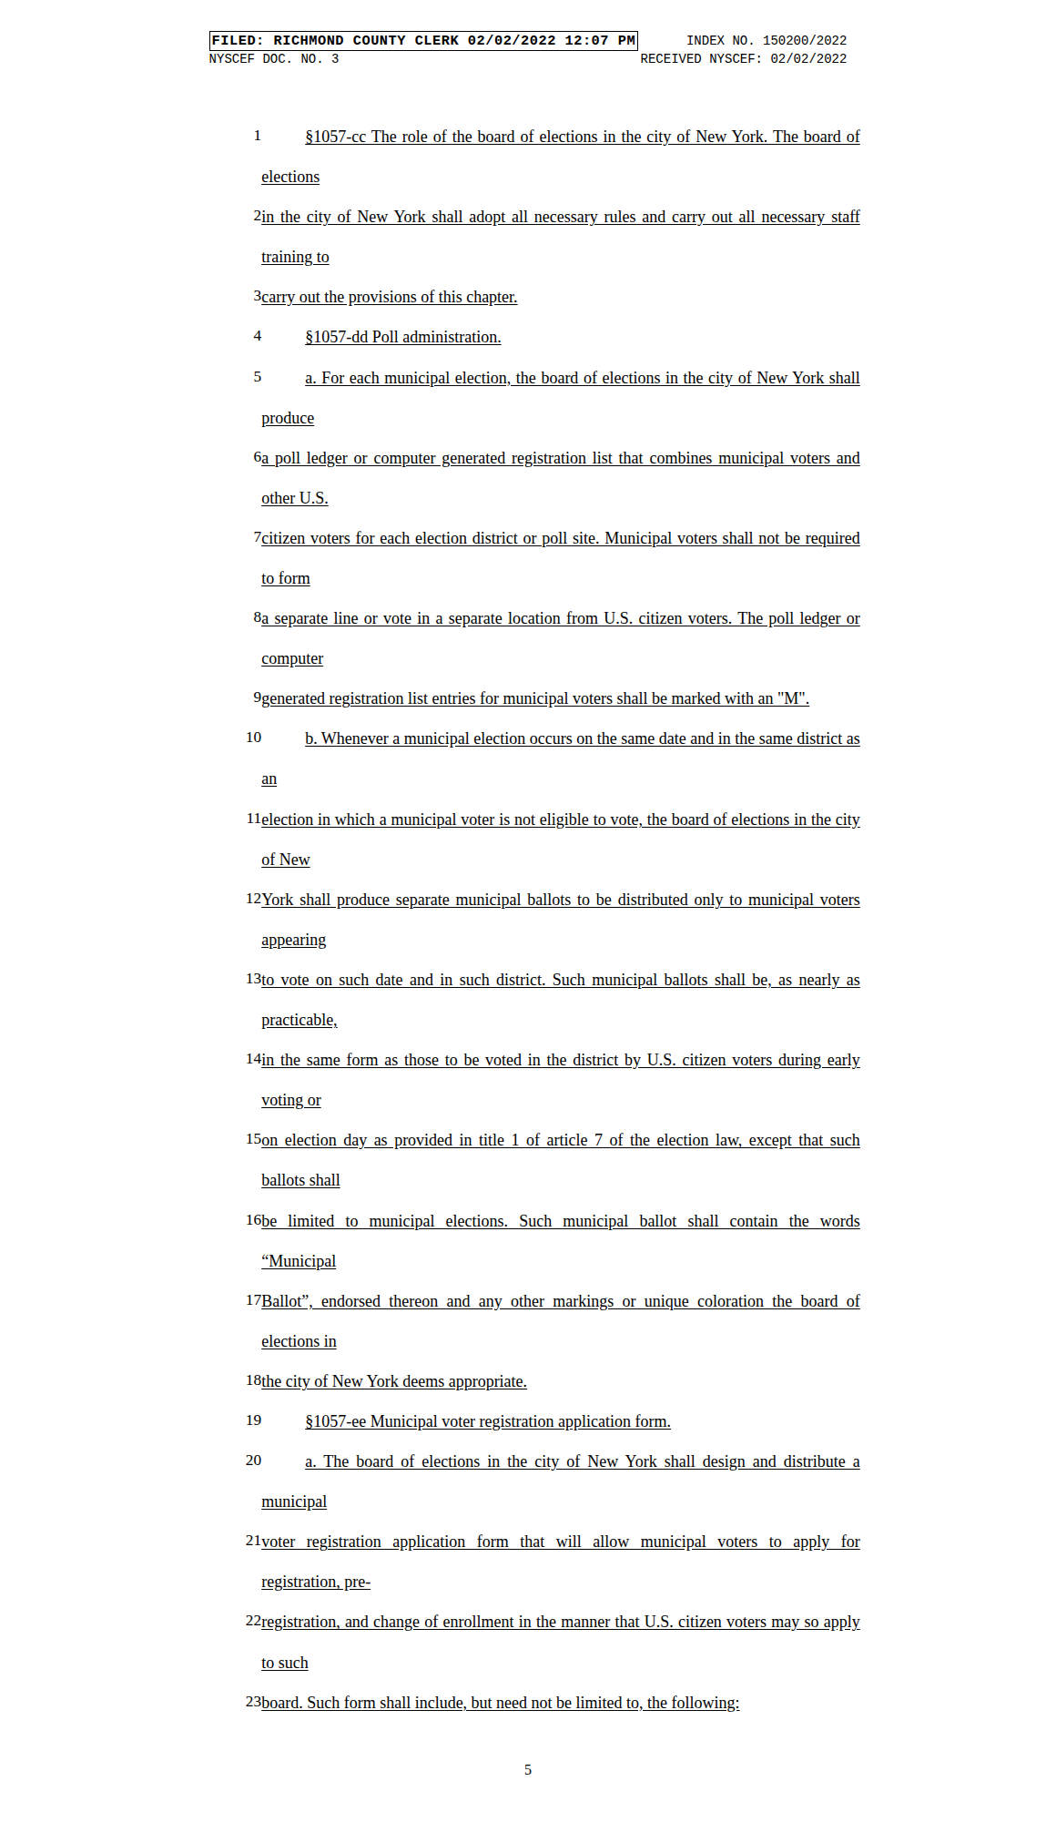FILED: RICHMOND COUNTY CLERK 02/02/2022 12:07 PM INDEX NO. 150200/2022
NYSCEF DOC. NO. 3 RECEIVED NYSCEF: 02/02/2022
| 1 | §1057-cc The role of the board of elections in the city of New York. The board of elections |
| 2 | in the city of New York shall adopt all necessary rules and carry out all necessary staff training to |
| 3 | carry out the provisions of this chapter. |
| 4 | §1057-dd Poll administration. |
| 5 | a. For each municipal election, the board of elections in the city of New York shall produce |
| 6 | a poll ledger or computer generated registration list that combines municipal voters and other U.S. |
| 7 | citizen voters for each election district or poll site. Municipal voters shall not be required to form |
| 8 | a separate line or vote in a separate location from U.S. citizen voters. The poll ledger or computer |
| 9 | generated registration list entries for municipal voters shall be marked with an "M". |
| 10 | b. Whenever a municipal election occurs on the same date and in the same district as an |
| 11 | election in which a municipal voter is not eligible to vote, the board of elections in the city of New |
| 12 | York shall produce separate municipal ballots to be distributed only to municipal voters appearing |
| 13 | to vote on such date and in such district. Such municipal ballots shall be, as nearly as practicable, |
| 14 | in the same form as those to be voted in the district by U.S. citizen voters during early voting or |
| 15 | on election day as provided in title 1 of article 7 of the election law, except that such ballots shall |
| 16 | be limited to municipal elections. Such municipal ballot shall contain the words “Municipal |
| 17 | Ballot”, endorsed thereon and any other markings or unique coloration the board of elections in |
| 18 | the city of New York deems appropriate. |
| 19 | §1057-ee Municipal voter registration application form. |
| 20 | a. The board of elections in the city of New York shall design and distribute a municipal |
| 21 | voter registration application form that will allow municipal voters to apply for registration, pre- |
| 22 | registration, and change of enrollment in the manner that U.S. citizen voters may so apply to such |
| 23 | board. Such form shall include, but need not be limited to, the following: |
5